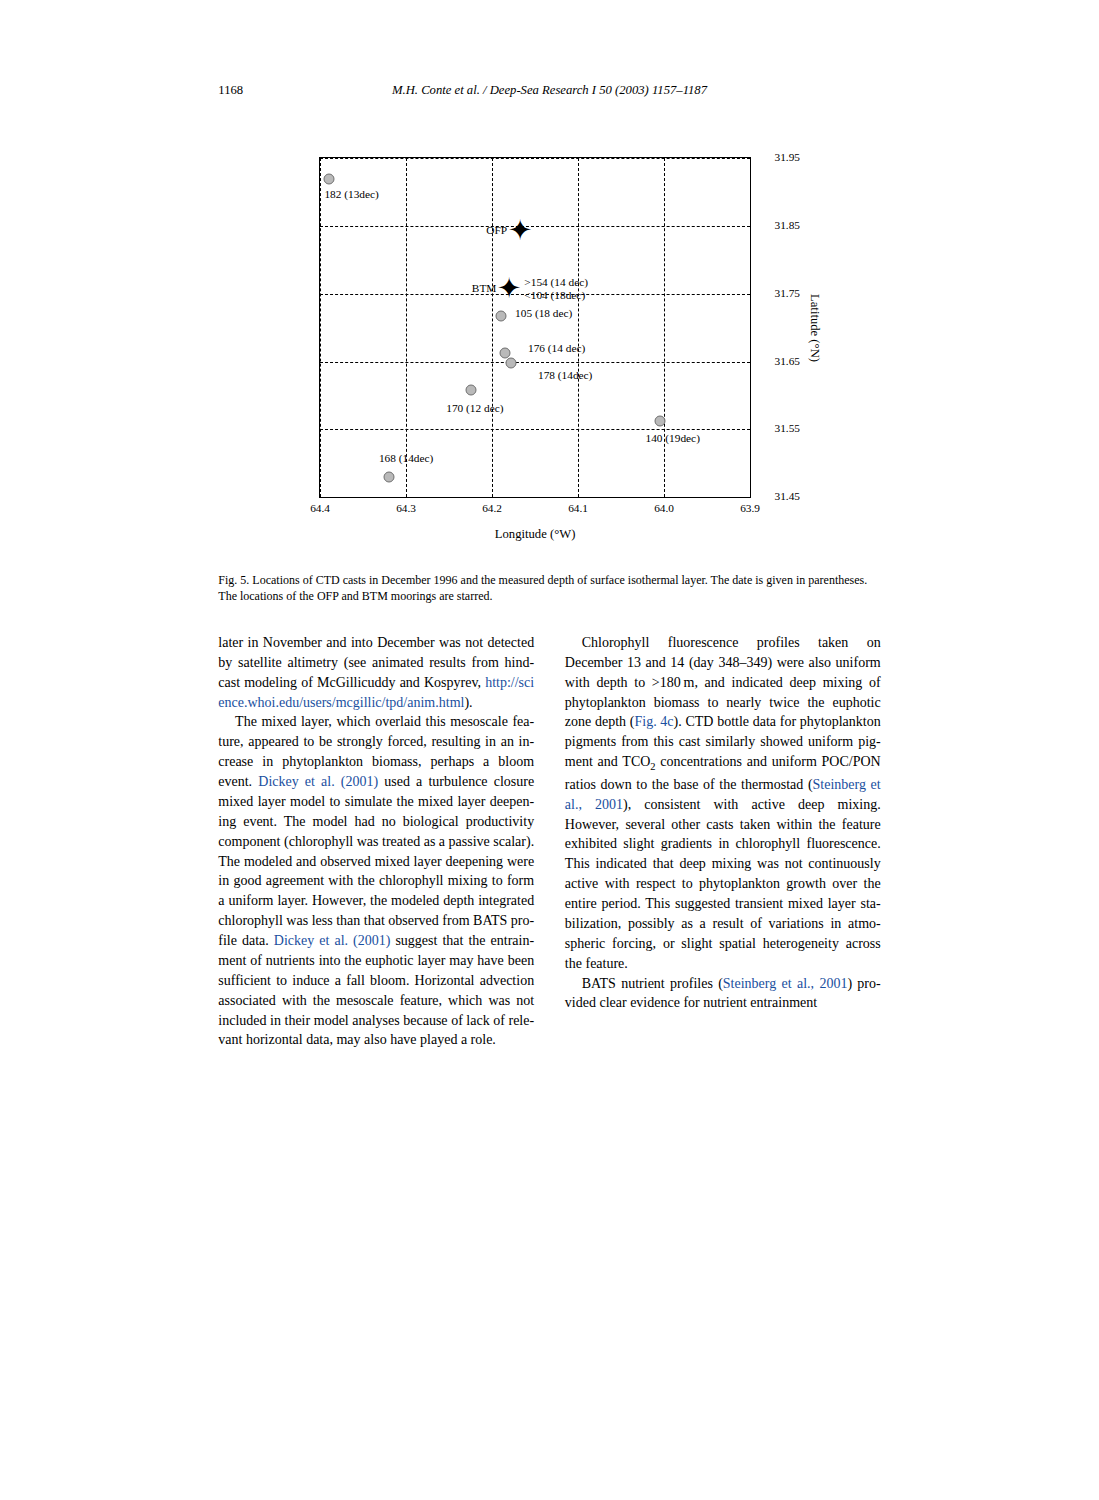1168 M.H. Conte et al. / Deep-Sea Research I 50 (2003) 1157–1187
64.4
64.3
64.2
64.1
64.0
63.9
Longitude (°W)
31.95
31.85
31.75
31.65
31.55
31.45
Latitude (°N)
182 (13dec)
✦
OFP
✦
BTM
>154 (14 dec)
<104 (18dec)
105 (18 dec)
176 (14 dec)
178 (14dec)
170 (12 dec)
140 (19dec)
168 (14dec)
Fig. 5. Locations of CTD casts in December 1996 and the measured depth of surface isothermal layer. The date is given in parentheses. The locations of the OFP and BTM moorings are starred.
later in November and into December was not detected by satellite altimetry (see animated results from hindcast modeling of McGillicuddy and Kospyrev, http://science.whoi.edu/users/mcgillic/tpd/anim.html).
The mixed layer, which overlaid this mesoscale feature, appeared to be strongly forced, resulting in an increase in phytoplankton biomass, perhaps a bloom event. Dickey et al. (2001) used a turbulence closure mixed layer model to simulate the mixed layer deepening event. The model had no biological productivity component (chlorophyll was treated as a passive scalar). The modeled and observed mixed layer deepening were in good agreement with the chlorophyll mixing to form a uniform layer. However, the modeled depth integrated chlorophyll was less than that observed from BATS profile data. Dickey et al. (2001) suggest that the entrainment of nutrients into the euphotic layer may have been sufficient to induce a fall bloom. Horizontal advection associated with the mesoscale feature, which was not included in their model analyses because of lack of relevant horizontal data, may also have played a role.
Chlorophyll fluorescence profiles taken on December 13 and 14 (day 348–349) were also uniform with depth to >180 m, and indicated deep mixing of phytoplankton biomass to nearly twice the euphotic zone depth (Fig. 4c). CTD bottle data for phytoplankton pigments from this cast similarly showed uniform pigment and TCO2 concentrations and uniform POC/PON ratios down to the base of the thermostad (Steinberg et al., 2001), consistent with active deep mixing. However, several other casts taken within the feature exhibited slight gradients in chlorophyll fluorescence. This indicated that deep mixing was not continuously active with respect to phytoplankton growth over the entire period. This suggested transient mixed layer stabilization, possibly as a result of variations in atmospheric forcing, or slight spatial heterogeneity across the feature.
BATS nutrient profiles (Steinberg et al., 2001) provided clear evidence for nutrient entrainment